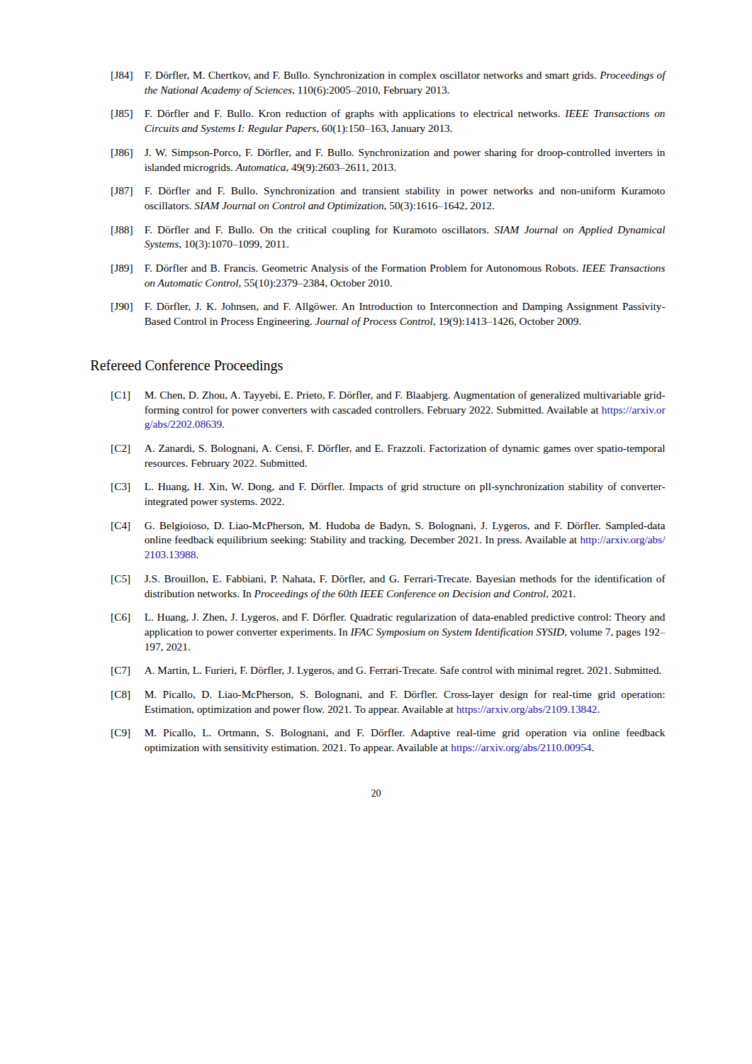[J84] F. Dörfler, M. Chertkov, and F. Bullo. Synchronization in complex oscillator networks and smart grids. Proceedings of the National Academy of Sciences, 110(6):2005–2010, February 2013.
[J85] F. Dörfler and F. Bullo. Kron reduction of graphs with applications to electrical networks. IEEE Transactions on Circuits and Systems I: Regular Papers, 60(1):150–163, January 2013.
[J86] J. W. Simpson-Porco, F. Dörfler, and F. Bullo. Synchronization and power sharing for droop-controlled inverters in islanded microgrids. Automatica, 49(9):2603–2611, 2013.
[J87] F. Dörfler and F. Bullo. Synchronization and transient stability in power networks and non-uniform Kuramoto oscillators. SIAM Journal on Control and Optimization, 50(3):1616–1642, 2012.
[J88] F. Dörfler and F. Bullo. On the critical coupling for Kuramoto oscillators. SIAM Journal on Applied Dynamical Systems, 10(3):1070–1099, 2011.
[J89] F. Dörfler and B. Francis. Geometric Analysis of the Formation Problem for Autonomous Robots. IEEE Transactions on Automatic Control, 55(10):2379–2384, October 2010.
[J90] F. Dörfler, J. K. Johnsen, and F. Allgöwer. An Introduction to Interconnection and Damping Assignment Passivity-Based Control in Process Engineering. Journal of Process Control, 19(9):1413–1426, October 2009.
Refereed Conference Proceedings
[C1] M. Chen, D. Zhou, A. Tayyebi, E. Prieto, F. Dörfler, and F. Blaabjerg. Augmentation of generalized multivariable grid-forming control for power converters with cascaded controllers. February 2022. Submitted. Available at https://arxiv.org/abs/2202.08639.
[C2] A. Zanardi, S. Bolognani, A. Censi, F. Dörfler, and E. Frazzoli. Factorization of dynamic games over spatio-temporal resources. February 2022. Submitted.
[C3] L. Huang, H. Xin, W. Dong, and F. Dörfler. Impacts of grid structure on pll-synchronization stability of converter-integrated power systems. 2022.
[C4] G. Belgioioso, D. Liao-McPherson, M. Hudoba de Badyn, S. Bolognani, J. Lygeros, and F. Dörfler. Sampled-data online feedback equilibrium seeking: Stability and tracking. December 2021. In press. Available at http://arxiv.org/abs/2103.13988.
[C5] J.S. Brouillon, E. Fabbiani, P. Nahata, F. Dörfler, and G. Ferrari-Trecate. Bayesian methods for the identification of distribution networks. In Proceedings of the 60th IEEE Conference on Decision and Control, 2021.
[C6] L. Huang, J. Zhen, J. Lygeros, and F. Dörfler. Quadratic regularization of data-enabled predictive control: Theory and application to power converter experiments. In IFAC Symposium on System Identification SYSID, volume 7, pages 192–197, 2021.
[C7] A. Martin, L. Furieri, F. Dörfler, J. Lygeros, and G. Ferrari-Trecate. Safe control with minimal regret. 2021. Submitted.
[C8] M. Picallo, D. Liao-McPherson, S. Bolognani, and F. Dörfler. Cross-layer design for real-time grid operation: Estimation, optimization and power flow. 2021. To appear. Available at https://arxiv.org/abs/2109.13842.
[C9] M. Picallo, L. Ortmann, S. Bolognani, and F. Dörfler. Adaptive real-time grid operation via online feedback optimization with sensitivity estimation. 2021. To appear. Available at https://arxiv.org/abs/2110.00954.
20